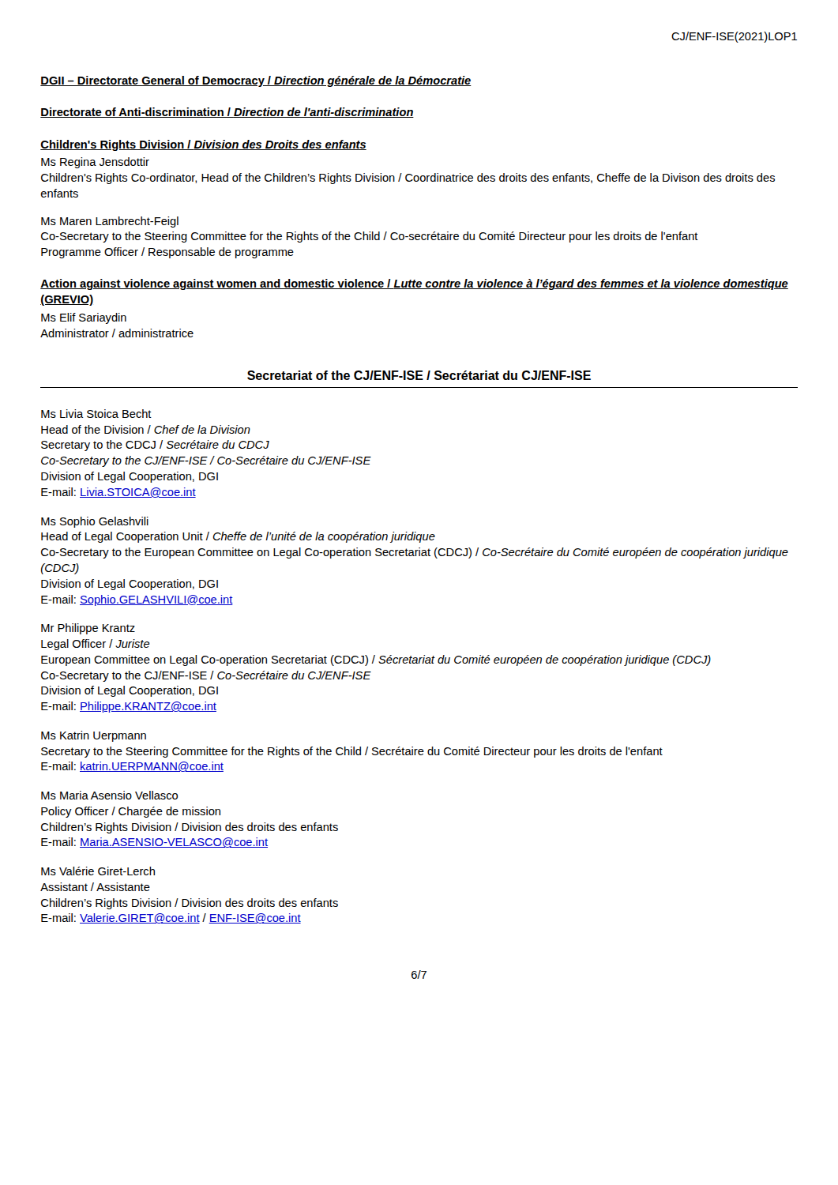CJ/ENF-ISE(2021)LOP1
DGII – Directorate General of Democracy / Direction générale de la Démocratie
Directorate of Anti-discrimination / Direction de l'anti-discrimination
Children's Rights Division / Division des Droits des enfants
Ms Regina Jensdottir
Children's Rights Co-ordinator, Head of the Children’s Rights Division / Coordinatrice des droits des enfants, Cheffe de la Divison des droits des enfants
Ms Maren Lambrecht-Feigl
Co-Secretary to the Steering Committee for the Rights of the Child / Co-secrétaire du Comité Directeur pour les droits de l'enfant
Programme Officer / Responsable de programme
Action against violence against women and domestic violence / Lutte contre la violence à l’égard des femmes et la violence domestique (GREVIO)
Ms Elif Sariaydin
Administrator / administratrice
Secretariat of the CJ/ENF-ISE / Secrétariat du CJ/ENF-ISE
Ms Livia Stoica Becht
Head of the Division / Chef de la Division
Secretary to the CDCJ / Secrétaire du CDCJ
Co-Secretary to the CJ/ENF-ISE / Co-Secrétaire du CJ/ENF-ISE
Division of Legal Cooperation, DGI
E-mail: Livia.STOICA@coe.int
Ms Sophio Gelashvili
Head of Legal Cooperation Unit / Cheffe de l’unité de la coopération juridique
Co-Secretary to the European Committee on Legal Co-operation Secretariat (CDCJ) / Co-Secrétaire du Comité européen de coopération juridique (CDCJ)
Division of Legal Cooperation, DGI
E-mail: Sophio.GELASHVILI@coe.int
Mr Philippe Krantz
Legal Officer / Juriste
European Committee on Legal Co-operation Secretariat (CDCJ) / Sécretariat du Comité européen de coopération juridique (CDCJ)
Co-Secretary to the CJ/ENF-ISE / Co-Secrétaire du CJ/ENF-ISE
Division of Legal Cooperation, DGI
E-mail: Philippe.KRANTZ@coe.int
Ms Katrin Uerpmann
Secretary to the Steering Committee for the Rights of the Child / Secrétaire du Comité Directeur pour les droits de l'enfant
E-mail: katrin.UERPMANN@coe.int
Ms Maria Asensio Vellasco
Policy Officer / Chargée de mission
Children’s Rights Division / Division des droits des enfants
E-mail: Maria.ASENSIO-VELASCO@coe.int
Ms Valérie Giret-Lerch
Assistant / Assistante
Children’s Rights Division / Division des droits des enfants
E-mail: Valerie.GIRET@coe.int / ENF-ISE@coe.int
6/7